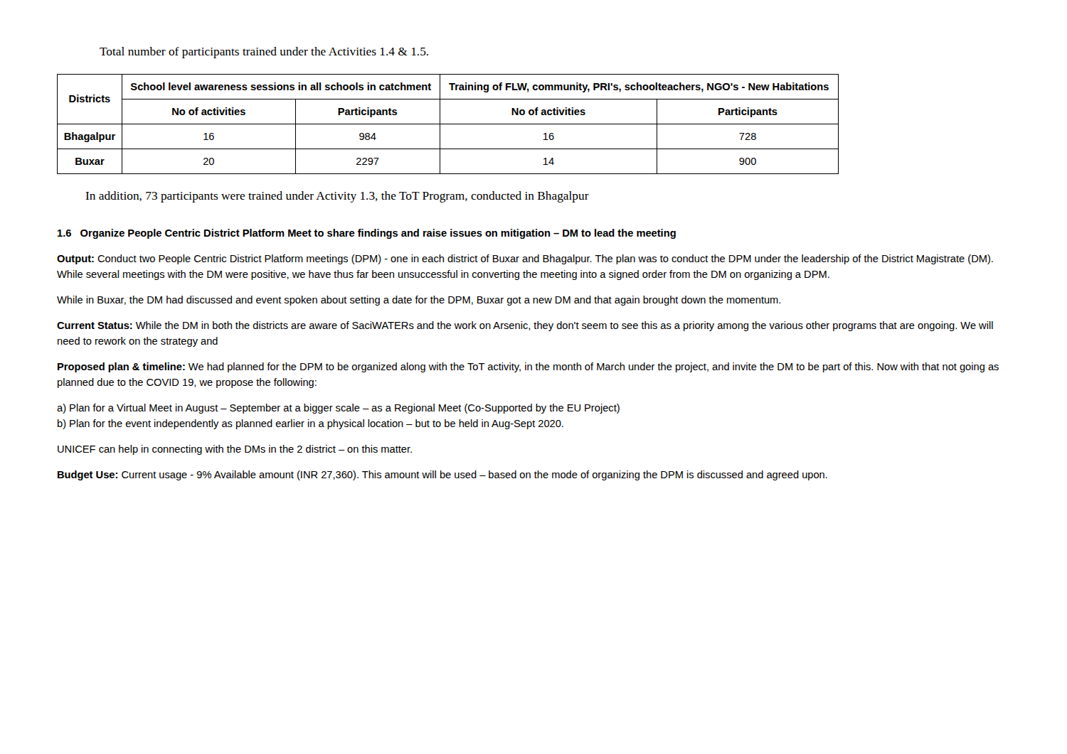Total number of participants trained under the Activities 1.4 & 1.5.
| Districts | School level awareness sessions in all schools in catchment | Training of FLW, community, PRI's, schoolteachers, NGO's - New Habitations |
| --- | --- | --- |
| No of activities | Participants | No of activities | Participants |
| Bhagalpur | 16 | 984 | 16 | 728 |
| Buxar | 20 | 2297 | 14 | 900 |
In addition, 73 participants were trained under Activity 1.3, the ToT Program, conducted in Bhagalpur
1.6 Organize People Centric District Platform Meet to share findings and raise issues on mitigation – DM to lead the meeting
Output: Conduct two People Centric District Platform meetings (DPM) - one in each district of Buxar and Bhagalpur. The plan was to conduct the DPM under the leadership of the District Magistrate (DM). While several meetings with the DM were positive, we have thus far been unsuccessful in converting the meeting into a signed order from the DM on organizing a DPM.
While in Buxar, the DM had discussed and event spoken about setting a date for the DPM, Buxar got a new DM and that again brought down the momentum.
Current Status: While the DM in both the districts are aware of SaciWATERs and the work on Arsenic, they don't seem to see this as a priority among the various other programs that are ongoing. We will need to rework on the strategy and
Proposed plan & timeline: We had planned for the DPM to be organized along with the ToT activity, in the month of March under the project, and invite the DM to be part of this. Now with that not going as planned due to the COVID 19, we propose the following:
a) Plan for a Virtual Meet in August – September at a bigger scale – as a Regional Meet (Co-Supported by the EU Project)
b) Plan for the event independently as planned earlier in a physical location – but to be held in Aug-Sept 2020.
UNICEF can help in connecting with the DMs in the 2 district – on this matter.
Budget Use: Current usage - 9% Available amount (INR 27,360). This amount will be used – based on the mode of organizing the DPM is discussed and agreed upon.